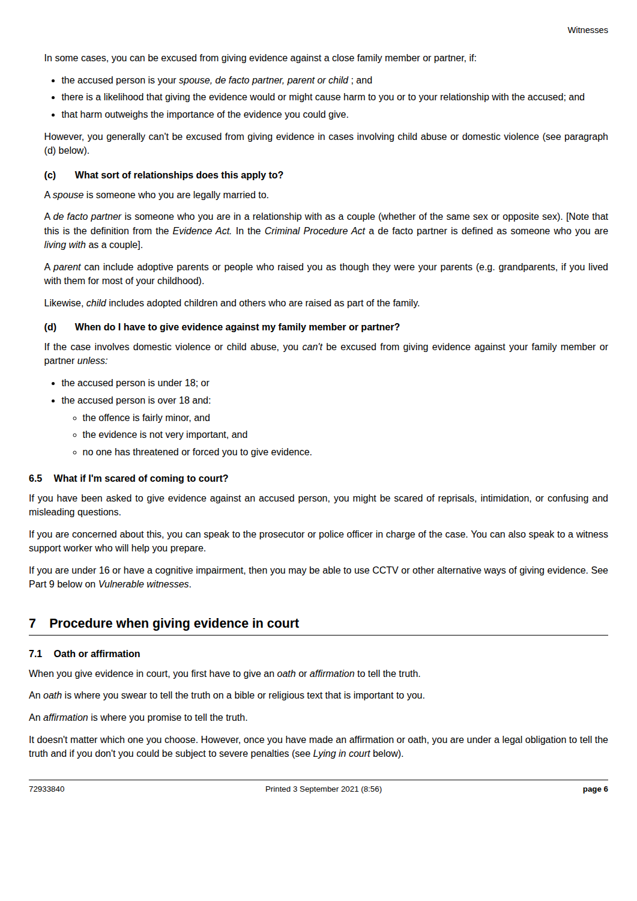Witnesses
In some cases, you can be excused from giving evidence against a close family member or partner, if:
the accused person is your spouse, de facto partner, parent or child ; and
there is a likelihood that giving the evidence would or might cause harm to you or to your relationship with the accused; and
that harm outweighs the importance of the evidence you could give.
However, you generally can't be excused from giving evidence in cases involving child abuse or domestic violence (see paragraph (d) below).
(c) What sort of relationships does this apply to?
A spouse is someone who you are legally married to.
A de facto partner is someone who you are in a relationship with as a couple (whether of the same sex or opposite sex). [Note that this is the definition from the Evidence Act. In the Criminal Procedure Act a de facto partner is defined as someone who you are living with as a couple].
A parent can include adoptive parents or people who raised you as though they were your parents (e.g. grandparents, if you lived with them for most of your childhood).
Likewise, child includes adopted children and others who are raised as part of the family.
(d) When do I have to give evidence against my family member or partner?
If the case involves domestic violence or child abuse, you can't be excused from giving evidence against your family member or partner unless:
the accused person is under 18; or
the accused person is over 18 and:
the offence is fairly minor, and
the evidence is not very important, and
no one has threatened or forced you to give evidence.
6.5 What if I'm scared of coming to court?
If you have been asked to give evidence against an accused person, you might be scared of reprisals, intimidation, or confusing and misleading questions.
If you are concerned about this, you can speak to the prosecutor or police officer in charge of the case. You can also speak to a witness support worker who will help you prepare.
If you are under 16 or have a cognitive impairment, then you may be able to use CCTV or other alternative ways of giving evidence. See Part 9 below on Vulnerable witnesses.
7 Procedure when giving evidence in court
7.1 Oath or affirmation
When you give evidence in court, you first have to give an oath or affirmation to tell the truth.
An oath is where you swear to tell the truth on a bible or religious text that is important to you.
An affirmation is where you promise to tell the truth.
It doesn't matter which one you choose. However, once you have made an affirmation or oath, you are under a legal obligation to tell the truth and if you don't you could be subject to severe penalties (see Lying in court below).
72933840
Printed 3 September 2021 (8:56)
page 6